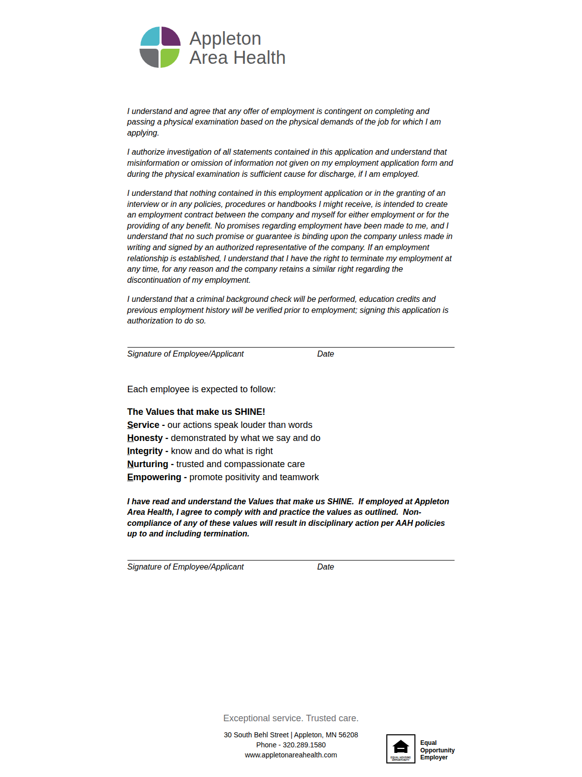Appleton
Area Health
I understand and agree that any offer of employment is contingent on completing and passing a physical examination based on the physical demands of the job for which I am applying.
I authorize investigation of all statements contained in this application and understand that misinformation or omission of information not given on my employment application form and during the physical examination is sufficient cause for discharge, if I am employed.
I understand that nothing contained in this employment application or in the granting of an interview or in any policies, procedures or handbooks I might receive, is intended to create an employment contract between the company and myself for either employment or for the providing of any benefit. No promises regarding employment have been made to me, and I understand that no such promise or guarantee is binding upon the company unless made in writing and signed by an authorized representative of the company. If an employment relationship is established, I understand that I have the right to terminate my employment at any time, for any reason and the company retains a similar right regarding the discontinuation of my employment.
I understand that a criminal background check will be performed, education credits and previous employment history will be verified prior to employment; signing this application is authorization to do so.
Signature of Employee/Applicant
Date
Each employee is expected to follow:
The Values that make us SHINE!
Service - our actions speak louder than words
Honesty - demonstrated by what we say and do
Integrity - know and do what is right
Nurturing - trusted and compassionate care
Empowering - promote positivity and teamwork
I have read and understand the Values that make us SHINE. If employed at Appleton Area Health, I agree to comply with and practice the values as outlined. Non-compliance of any of these values will result in disciplinary action per AAH policies up to and including termination.
Signature of Employee/Applicant
Date
Exceptional service. Trusted care.
30 South Behl Street | Appleton, MN 56208
Phone - 320.289.1580
www.appletonareahealth.com
EQUAL HOUSING
OPPORTUNITY
Equal
Opportunity
Employer